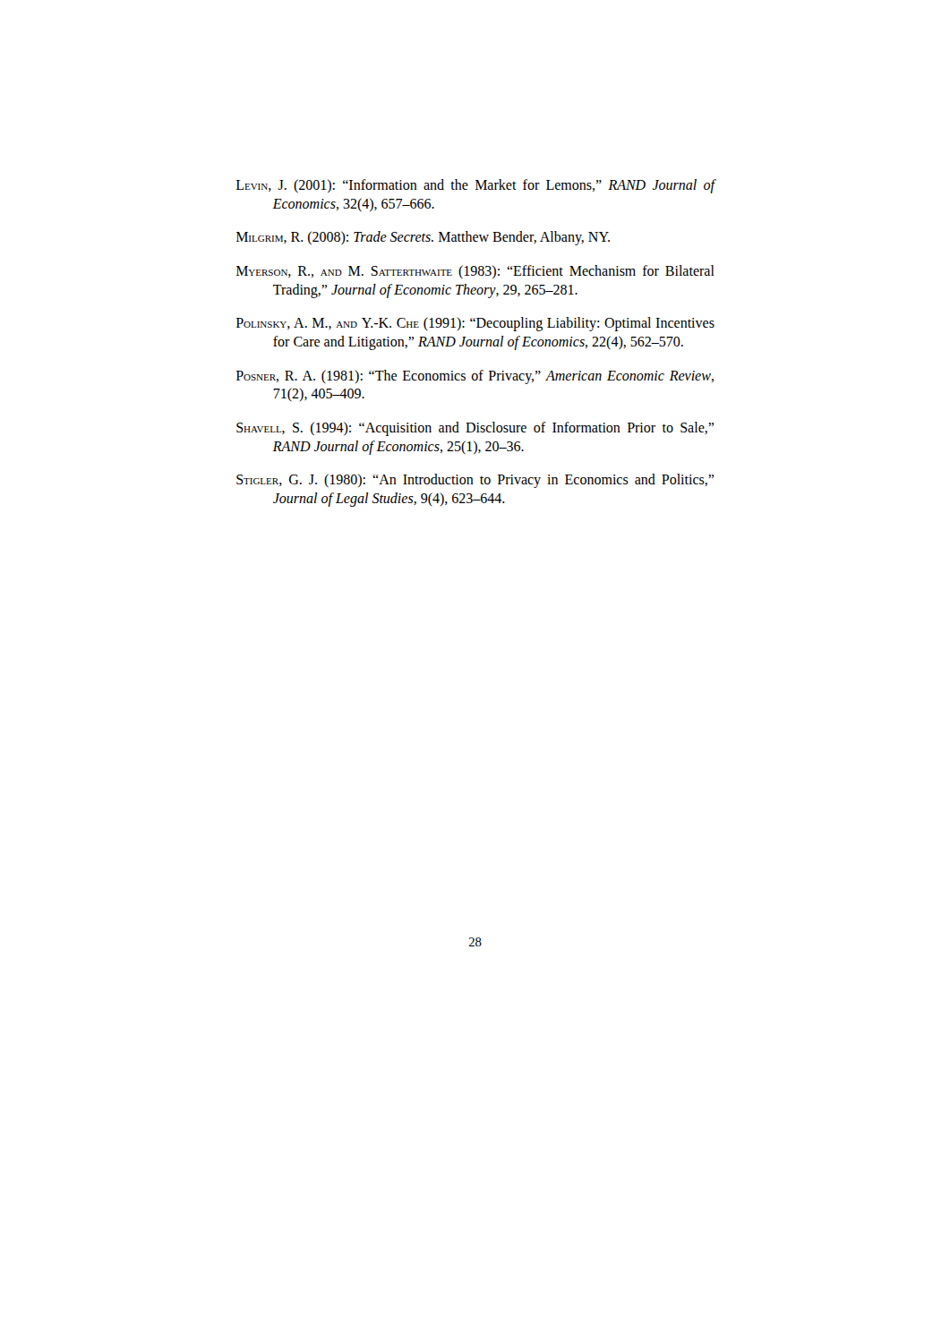Levin, J. (2001): “Information and the Market for Lemons,” RAND Journal of Economics, 32(4), 657–666.
Milgrim, R. (2008): Trade Secrets. Matthew Bender, Albany, NY.
Myerson, R., and M. Satterthwaite (1983): “Efficient Mechanism for Bilateral Trading,” Journal of Economic Theory, 29, 265–281.
Polinsky, A. M., and Y.-K. Che (1991): “Decoupling Liability: Optimal Incentives for Care and Litigation,” RAND Journal of Economics, 22(4), 562–570.
Posner, R. A. (1981): “The Economics of Privacy,” American Economic Review, 71(2), 405–409.
Shavell, S. (1994): “Acquisition and Disclosure of Information Prior to Sale,” RAND Journal of Economics, 25(1), 20–36.
Stigler, G. J. (1980): “An Introduction to Privacy in Economics and Politics,” Journal of Legal Studies, 9(4), 623–644.
28